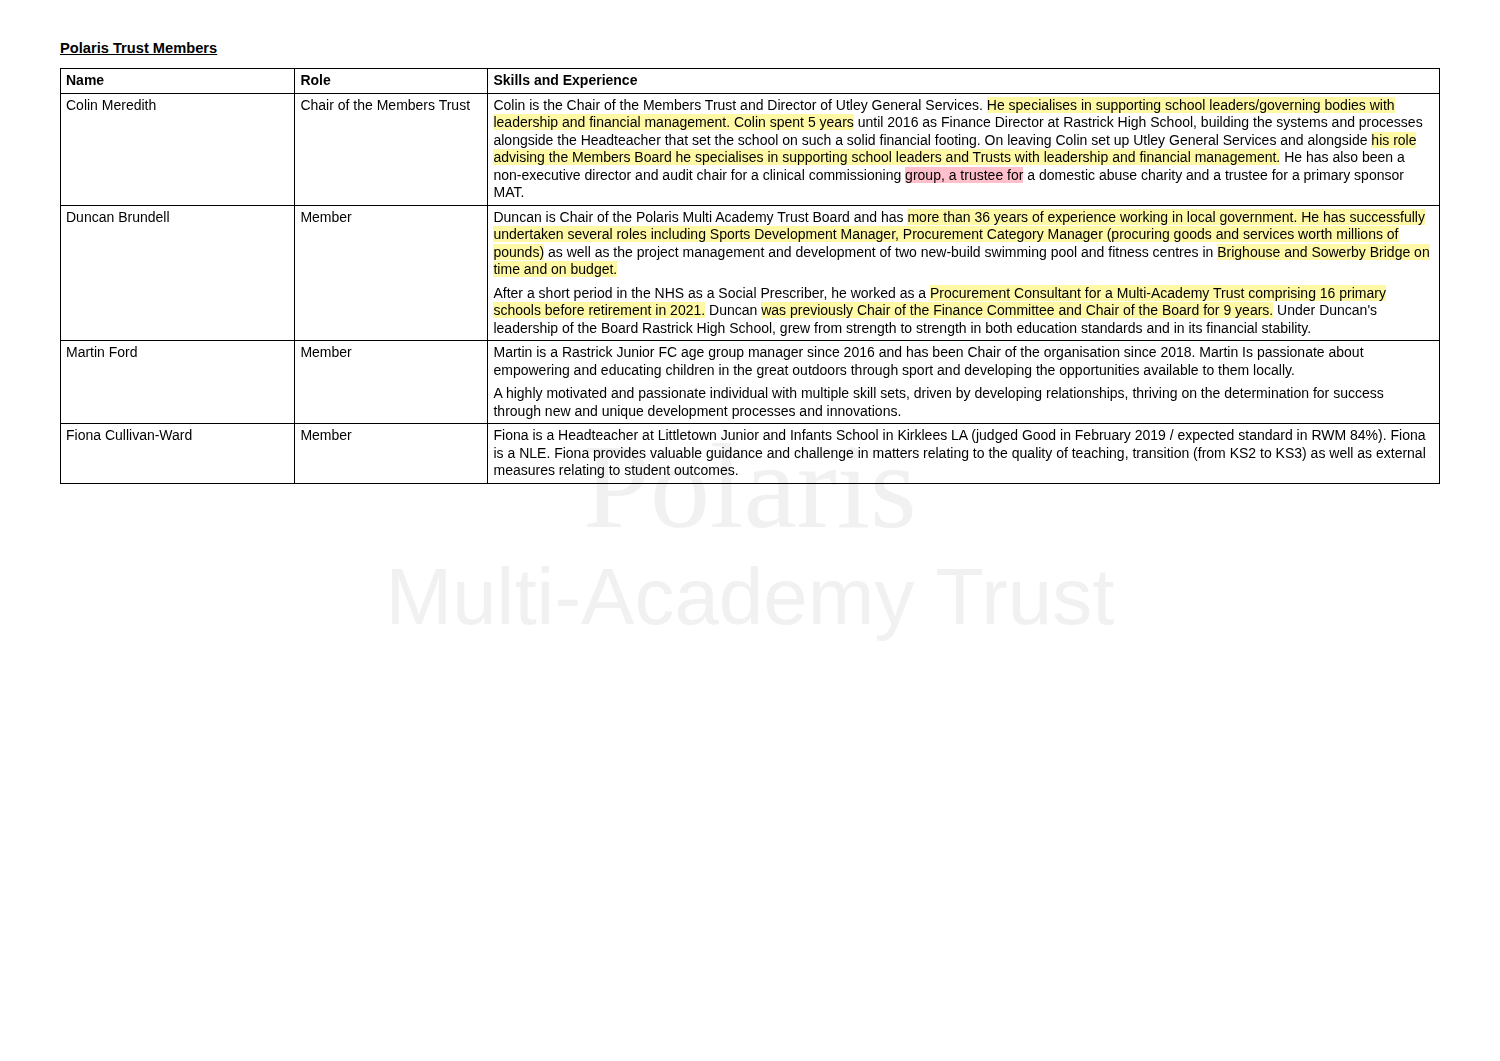Polaris Multi-Academy Trust
Polaris Trust Members
| Name | Role | Skills and Experience |
| --- | --- | --- |
| Colin Meredith | Chair of the Members Trust | Colin is the Chair of the Members Trust and Director of Utley General Services. He specialises in supporting school leaders/governing bodies with leadership and financial management. Colin spent 5 years until 2016 as Finance Director at Rastrick High School, building the systems and processes alongside the Headteacher that set the school on such a solid financial footing. On leaving Colin set up Utley General Services and alongside his role advising the Members Board he specialises in supporting school leaders and Trusts with leadership and financial management. He has also been a non-executive director and audit chair for a clinical commissioning group, a trustee for a domestic abuse charity and a trustee for a primary sponsor MAT. |
| Duncan Brundell | Member | Duncan is Chair of the Polaris Multi Academy Trust Board and has more than 36 years of experience working in local government. He has successfully undertaken several roles including Sports Development Manager, Procurement Category Manager (procuring goods and services worth millions of pounds) as well as the project management and development of two new-build swimming pool and fitness centres in Brighouse and Sowerby Bridge on time and on budget. After a short period in the NHS as a Social Prescriber, he worked as a Procurement Consultant for a Multi-Academy Trust comprising 16 primary schools before retirement in 2021. Duncan was previously Chair of the Finance Committee and Chair of the Board for 9 years. Under Duncan's leadership of the Board Rastrick High School, grew from strength to strength in both education standards and in its financial stability. |
| Martin Ford | Member | Martin is a Rastrick Junior FC age group manager since 2016 and has been Chair of the organisation since 2018. Martin Is passionate about empowering and educating children in the great outdoors through sport and developing the opportunities available to them locally. A highly motivated and passionate individual with multiple skill sets, driven by developing relationships, thriving on the determination for success through new and unique development processes and innovations. |
| Fiona Cullivan-Ward | Member | Fiona is a Headteacher at Littletown Junior and Infants School in Kirklees LA (judged Good in February 2019 / expected standard in RWM 84%). Fiona is a NLE. Fiona provides valuable guidance and challenge in matters relating to the quality of teaching, transition (from KS2 to KS3) as well as external measures relating to student outcomes. |